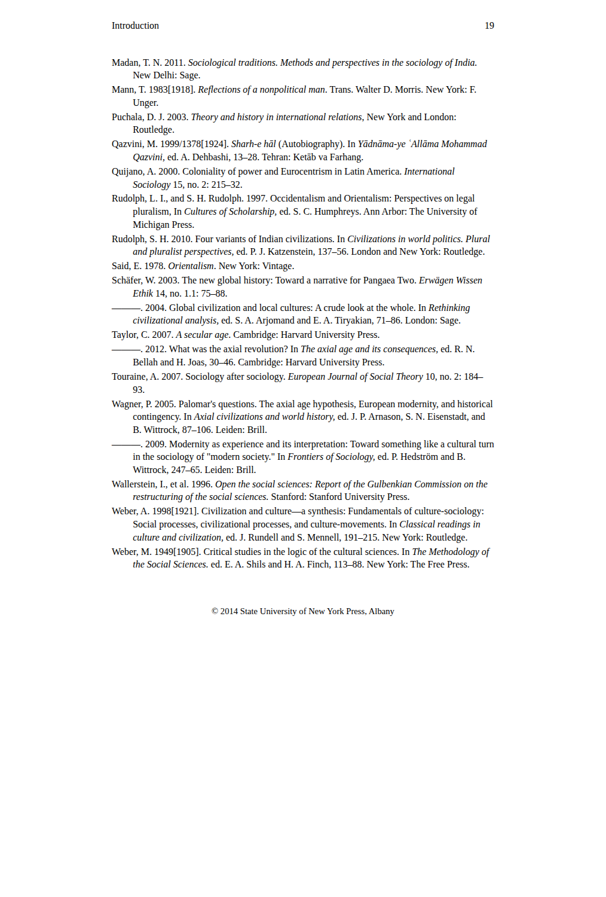Introduction 19
Madan, T. N. 2011. Sociological traditions. Methods and perspectives in the sociology of India. New Delhi: Sage.
Mann, T. 1983[1918]. Reflections of a nonpolitical man. Trans. Walter D. Morris. New York: F. Unger.
Puchala, D. J. 2003. Theory and history in international relations, New York and London: Routledge.
Qazvini, M. 1999/1378[1924]. Sharh-e hāl (Autobiography). In Yādnāma-ye ʿAllāma Mohammad Qazvini, ed. A. Dehbashi, 13–28. Tehran: Ketāb va Farhang.
Quijano, A. 2000. Coloniality of power and Eurocentrism in Latin America. International Sociology 15, no. 2: 215–32.
Rudolph, L. I., and S. H. Rudolph. 1997. Occidentalism and Orientalism: Perspectives on legal pluralism, In Cultures of Scholarship, ed. S. C. Humphreys. Ann Arbor: The University of Michigan Press.
Rudolph, S. H. 2010. Four variants of Indian civilizations. In Civilizations in world politics. Plural and pluralist perspectives, ed. P. J. Katzenstein, 137–56. London and New York: Routledge.
Said, E. 1978. Orientalism. New York: Vintage.
Schäfer, W. 2003. The new global history: Toward a narrative for Pangaea Two. Erwägen Wissen Ethik 14, no. 1.1: 75–88.
———. 2004. Global civilization and local cultures: A crude look at the whole. In Rethinking civilizational analysis, ed. S. A. Arjomand and E. A. Tiryakian, 71–86. London: Sage.
Taylor, C. 2007. A secular age. Cambridge: Harvard University Press.
———. 2012. What was the axial revolution? In The axial age and its consequences, ed. R. N. Bellah and H. Joas, 30–46. Cambridge: Harvard University Press.
Touraine, A. 2007. Sociology after sociology. European Journal of Social Theory 10, no. 2: 184–93.
Wagner, P. 2005. Palomar's questions. The axial age hypothesis, European modernity, and historical contingency. In Axial civilizations and world history, ed. J. P. Arnason, S. N. Eisenstadt, and B. Wittrock, 87–106. Leiden: Brill.
———. 2009. Modernity as experience and its interpretation: Toward something like a cultural turn in the sociology of "modern society." In Frontiers of Sociology, ed. P. Hedström and B. Wittrock, 247–65. Leiden: Brill.
Wallerstein, I., et al. 1996. Open the social sciences: Report of the Gulbenkian Commission on the restructuring of the social sciences. Stanford: Stanford University Press.
Weber, A. 1998[1921]. Civilization and culture—a synthesis: Fundamentals of culture-sociology: Social processes, civilizational processes, and culture-movements. In Classical readings in culture and civilization, ed. J. Rundell and S. Mennell, 191–215. New York: Routledge.
Weber, M. 1949[1905]. Critical studies in the logic of the cultural sciences. In The Methodology of the Social Sciences. ed. E. A. Shils and H. A. Finch, 113–88. New York: The Free Press.
© 2014 State University of New York Press, Albany